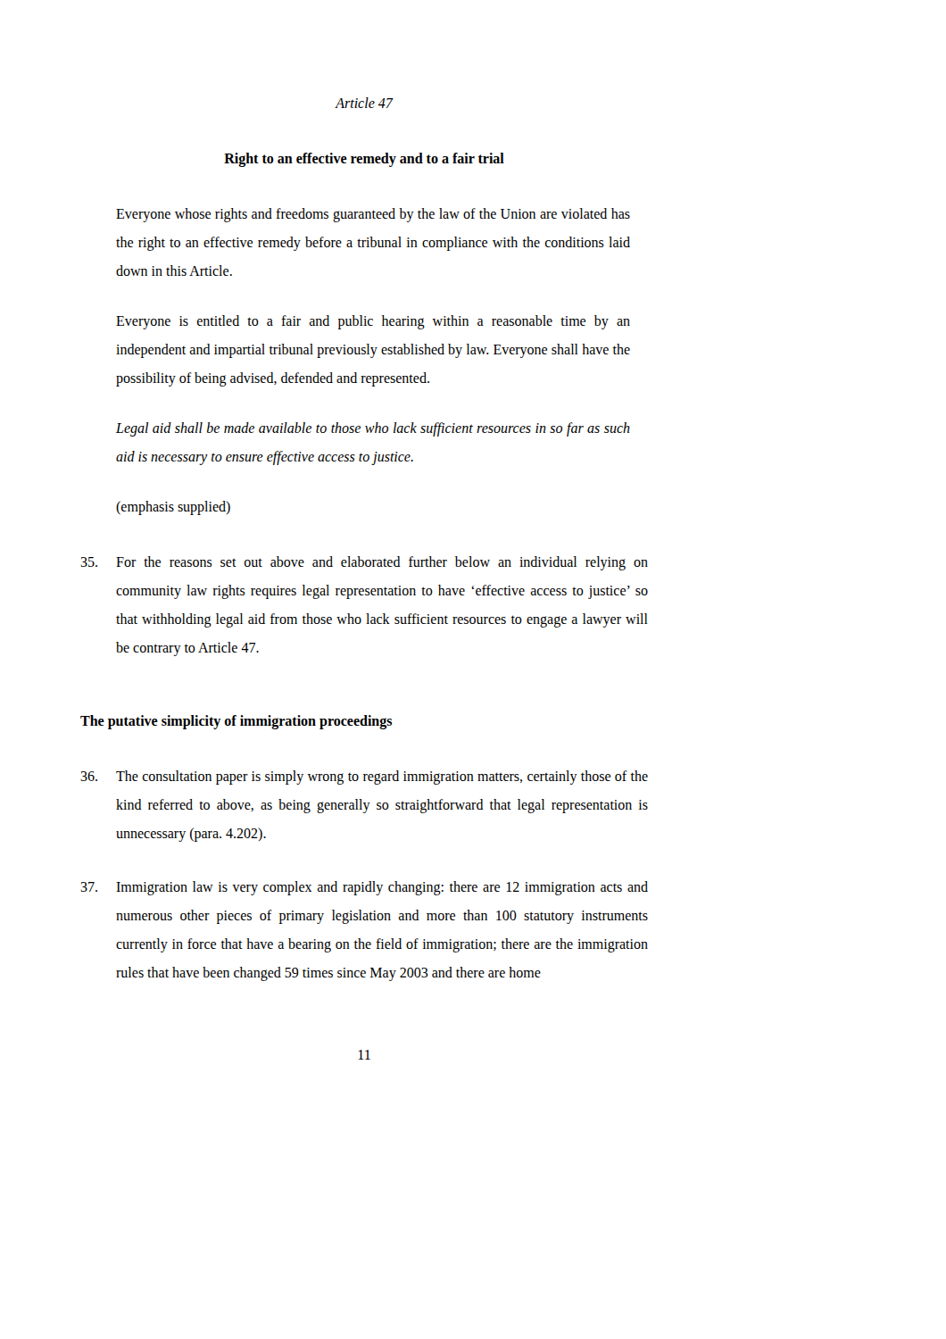Article 47
Right to an effective remedy and to a fair trial
Everyone whose rights and freedoms guaranteed by the law of the Union are violated has the right to an effective remedy before a tribunal in compliance with the conditions laid down in this Article.
Everyone is entitled to a fair and public hearing within a reasonable time by an independent and impartial tribunal previously established by law. Everyone shall have the possibility of being advised, defended and represented.
Legal aid shall be made available to those who lack sufficient resources in so far as such aid is necessary to ensure effective access to justice.
(emphasis supplied)
35. For the reasons set out above and elaborated further below an individual relying on community law rights requires legal representation to have ‘effective access to justice’ so that withholding legal aid from those who lack sufficient resources to engage a lawyer will be contrary to Article 47.
The putative simplicity of immigration proceedings
36. The consultation paper is simply wrong to regard immigration matters, certainly those of the kind referred to above, as being generally so straightforward that legal representation is unnecessary (para. 4.202).
37. Immigration law is very complex and rapidly changing: there are 12 immigration acts and numerous other pieces of primary legislation and more than 100 statutory instruments currently in force that have a bearing on the field of immigration; there are the immigration rules that have been changed 59 times since May 2003 and there are home
11